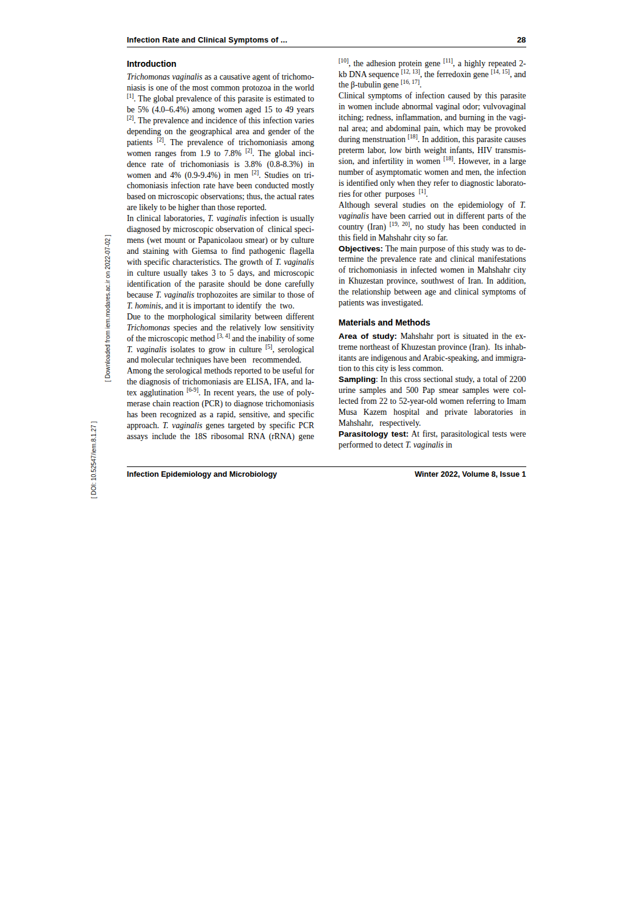[ DOI: 10.52547/iem.8.1.27 ] [ Downloaded from iem.modares.ac.ir on 2022-07-02 ]
Infection Rate and Clinical Symptoms of ... 28
Introduction
Trichomonas vaginalis as a causative agent of trichomoniasis is one of the most common protozoa in the world [1]. The global prevalence of this parasite is estimated to be 5% (4.0–6.4%) among women aged 15 to 49 years [2]. The prevalence and incidence of this infection varies depending on the geographical area and gender of the patients [2]. The prevalence of trichomoniasis among women ranges from 1.9 to 7.8% [2]. The global incidence rate of trichomoniasis is 3.8% (0.8-8.3%) in women and 4% (0.9-9.4%) in men [2]. Studies on trichomoniasis infection rate have been conducted mostly based on microscopic observations; thus, the actual rates are likely to be higher than those reported.
In clinical laboratories, T. vaginalis infection is usually diagnosed by microscopic observation of clinical specimens (wet mount or Papanicolaou smear) or by culture and staining with Giemsa to find pathogenic flagella with specific characteristics. The growth of T. vaginalis in culture usually takes 3 to 5 days, and microscopic identification of the parasite should be done carefully because T. vaginalis trophozoites are similar to those of T. hominis, and it is important to identify the two.
Due to the morphological similarity between different Trichomonas species and the relatively low sensitivity of the microscopic method [3, 4] and the inability of some T. vaginalis isolates to grow in culture [5], serological and molecular techniques have been recommended.
Among the serological methods reported to be useful for the diagnosis of trichomoniasis are ELISA, IFA, and latex agglutination [6-9]. In recent years, the use of polymerase chain reaction (PCR) to diagnose trichomoniasis has been recognized as a rapid, sensitive, and specific approach. T. vaginalis genes targeted by specific PCR assays include the 18S ribosomal RNA (rRNA) gene [10], the adhesion protein gene [11], a highly repeated 2-kb DNA sequence [12, 13], the ferredoxin gene [14, 15], and the β-tubulin gene [16, 17].
Clinical symptoms of infection caused by this parasite in women include abnormal vaginal odor; vulvovaginal itching; redness, inflammation, and burning in the vaginal area; and abdominal pain, which may be provoked during menstruation [18]. In addition, this parasite causes preterm labor, low birth weight infants, HIV transmission, and infertility in women [18]. However, in a large number of asymptomatic women and men, the infection is identified only when they refer to diagnostic laboratories for other purposes [1].
Although several studies on the epidemiology of T. vaginalis have been carried out in different parts of the country (Iran) [19, 20], no study has been conducted in this field in Mahshahr city so far.
Objectives: The main purpose of this study was to determine the prevalence rate and clinical manifestations of trichomoniasis in infected women in Mahshahr city in Khuzestan province, southwest of Iran. In addition, the relationship between age and clinical symptoms of patients was investigated.
Materials and Methods
Area of study: Mahshahr port is situated in the extreme northeast of Khuzestan province (Iran). Its inhabitants are indigenous and Arabic-speaking, and immigration to this city is less common.
Sampling: In this cross sectional study, a total of 2200 urine samples and 500 Pap smear samples were collected from 22 to 52-year-old women referring to Imam Musa Kazem hospital and private laboratories in Mahshahr, respectively.
Parasitology test: At first, parasitological tests were performed to detect T. vaginalis in
Infection Epidemiology and Microbiology Winter 2022, Volume 8, Issue 1